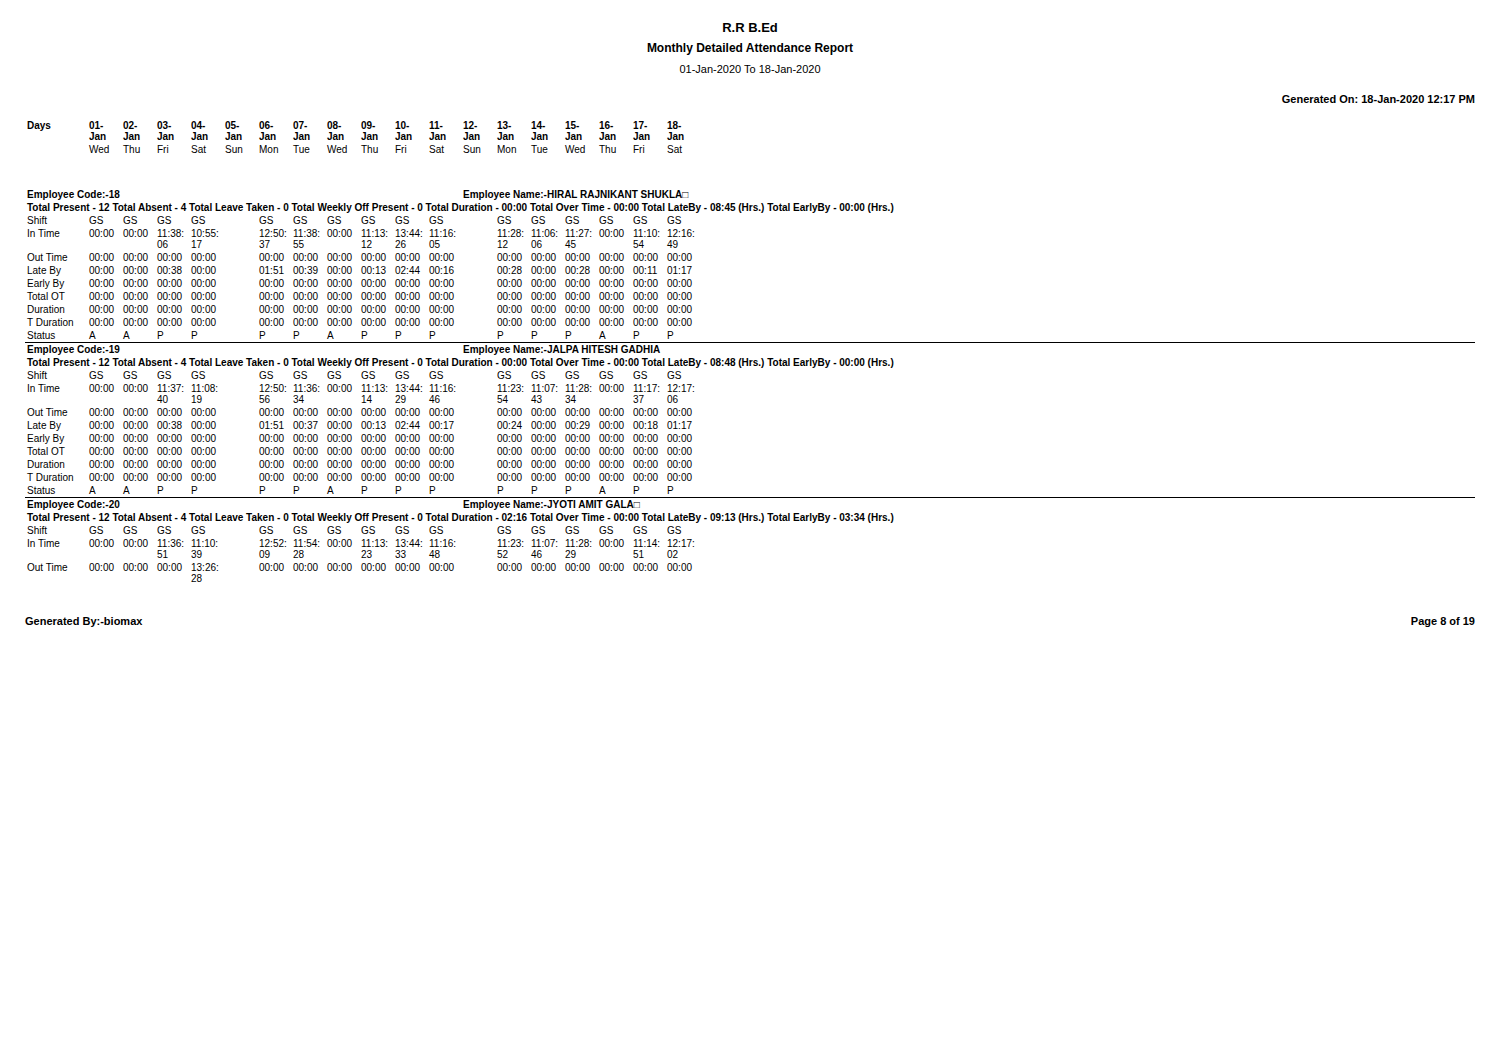R.R B.Ed
Monthly Detailed Attendance Report
01-Jan-2020 To 18-Jan-2020
Generated On: 18-Jan-2020 12:17 PM
| Days | 01- Jan | 02- Jan | 03- Jan | 04- Jan | 05- Jan | 06- Jan | 07- Jan | 08- Jan | 09- Jan | 10- Jan | 11- Jan | 12- Jan | 13- Jan | 14- Jan | 15- Jan | 16- Jan | 17- Jan | 18- Jan | |
| | Wed | Thu | Fri | Sat | Sun | Mon | Tue | Wed | Thu | Fri | Sat | Sun | Mon | Tue | Wed | Thu | Fri | Sat | |
| Employee Code:-18 | | Employee Name:-HIRAL RAJNIKANT SHUKLA□ |
| Total Present - 12 Total Absent - 4 Total Leave Taken - 0 Total Weekly Off Present - 0 Total Duration - 00:00 Total Over Time - 00:00 Total LateBy - 08:45 (Hrs.) Total EarlyBy - 00:00 (Hrs.) |
| Shift | GS | GS | GS | GS | | GS | GS | GS | GS | GS | GS | | GS | GS | GS | GS | GS | GS | |
| In Time | 00:00 | 00:00 | 11:38: 06 | 10:55: 17 | | 12:50: 37 | 11:38: 55 | 00:00 | 11:13: 12 | 13:44: 26 | 11:16: 05 | | 11:28: 12 | 11:06: 06 | 11:27: 45 | 00:00 | 11:10: 54 | 12:16: 49 | |
| Out Time | 00:00 | 00:00 | 00:00 | 00:00 | | 00:00 | 00:00 | 00:00 | 00:00 | 00:00 | 00:00 | | 00:00 | 00:00 | 00:00 | 00:00 | 00:00 | 00:00 | |
| Late By | 00:00 | 00:00 | 00:38 | 00:00 | | 01:51 | 00:39 | 00:00 | 00:13 | 02:44 | 00:16 | | 00:28 | 00:00 | 00:28 | 00:00 | 00:11 | 01:17 | |
| Early By | 00:00 | 00:00 | 00:00 | 00:00 | | 00:00 | 00:00 | 00:00 | 00:00 | 00:00 | 00:00 | | 00:00 | 00:00 | 00:00 | 00:00 | 00:00 | 00:00 | |
| Total OT | 00:00 | 00:00 | 00:00 | 00:00 | | 00:00 | 00:00 | 00:00 | 00:00 | 00:00 | 00:00 | | 00:00 | 00:00 | 00:00 | 00:00 | 00:00 | 00:00 | |
| Duration | 00:00 | 00:00 | 00:00 | 00:00 | | 00:00 | 00:00 | 00:00 | 00:00 | 00:00 | 00:00 | | 00:00 | 00:00 | 00:00 | 00:00 | 00:00 | 00:00 | |
| T Duration | 00:00 | 00:00 | 00:00 | 00:00 | | 00:00 | 00:00 | 00:00 | 00:00 | 00:00 | 00:00 | | 00:00 | 00:00 | 00:00 | 00:00 | 00:00 | 00:00 | |
| Status | A | A | P | P | | P | P | A | P | P | P | | P | P | P | A | P | P | |
| Employee Code:-19 | | Employee Name:-JALPA HITESH GADHIA |
| Total Present - 12 Total Absent - 4 Total Leave Taken - 0 Total Weekly Off Present - 0 Total Duration - 00:00 Total Over Time - 00:00 Total LateBy - 08:48 (Hrs.) Total EarlyBy - 00:00 (Hrs.) |
| Shift | GS | GS | GS | GS | | GS | GS | GS | GS | GS | GS | | GS | GS | GS | GS | GS | GS | |
| In Time | 00:00 | 00:00 | 11:37: 40 | 11:08: 19 | | 12:50: 56 | 11:36: 34 | 00:00 | 11:13: 14 | 13:44: 29 | 11:16: 46 | | 11:23: 54 | 11:07: 43 | 11:28: 34 | 00:00 | 11:17: 37 | 12:17: 06 | |
| Out Time | 00:00 | 00:00 | 00:00 | 00:00 | | 00:00 | 00:00 | 00:00 | 00:00 | 00:00 | 00:00 | | 00:00 | 00:00 | 00:00 | 00:00 | 00:00 | 00:00 | |
| Late By | 00:00 | 00:00 | 00:38 | 00:00 | | 01:51 | 00:37 | 00:00 | 00:13 | 02:44 | 00:17 | | 00:24 | 00:00 | 00:29 | 00:00 | 00:18 | 01:17 | |
| Early By | 00:00 | 00:00 | 00:00 | 00:00 | | 00:00 | 00:00 | 00:00 | 00:00 | 00:00 | 00:00 | | 00:00 | 00:00 | 00:00 | 00:00 | 00:00 | 00:00 | |
| Total OT | 00:00 | 00:00 | 00:00 | 00:00 | | 00:00 | 00:00 | 00:00 | 00:00 | 00:00 | 00:00 | | 00:00 | 00:00 | 00:00 | 00:00 | 00:00 | 00:00 | |
| Duration | 00:00 | 00:00 | 00:00 | 00:00 | | 00:00 | 00:00 | 00:00 | 00:00 | 00:00 | 00:00 | | 00:00 | 00:00 | 00:00 | 00:00 | 00:00 | 00:00 | |
| T Duration | 00:00 | 00:00 | 00:00 | 00:00 | | 00:00 | 00:00 | 00:00 | 00:00 | 00:00 | 00:00 | | 00:00 | 00:00 | 00:00 | 00:00 | 00:00 | 00:00 | |
| Status | A | A | P | P | | P | P | A | P | P | P | | P | P | P | A | P | P | |
| Employee Code:-20 | | Employee Name:-JYOTI AMIT GALA□ |
| Total Present - 12 Total Absent - 4 Total Leave Taken - 0 Total Weekly Off Present - 0 Total Duration - 02:16 Total Over Time - 00:00 Total LateBy - 09:13 (Hrs.) Total EarlyBy - 03:34 (Hrs.) |
| Shift | GS | GS | GS | GS | | GS | GS | GS | GS | GS | GS | | GS | GS | GS | GS | GS | GS | |
| In Time | 00:00 | 00:00 | 11:36: 51 | 11:10: 39 | | 12:52: 09 | 11:54: 28 | 00:00 | 11:13: 23 | 13:44: 33 | 11:16: 48 | | 11:23: 52 | 11:07: 46 | 11:28: 29 | 00:00 | 11:14: 51 | 12:17: 02 | |
| Out Time | 00:00 | 00:00 | 00:00 | 13:26: 28 | | 00:00 | 00:00 | 00:00 | 00:00 | 00:00 | 00:00 | | 00:00 | 00:00 | 00:00 | 00:00 | 00:00 | 00:00 | |
Generated By:-biomax
Page 8 of 19